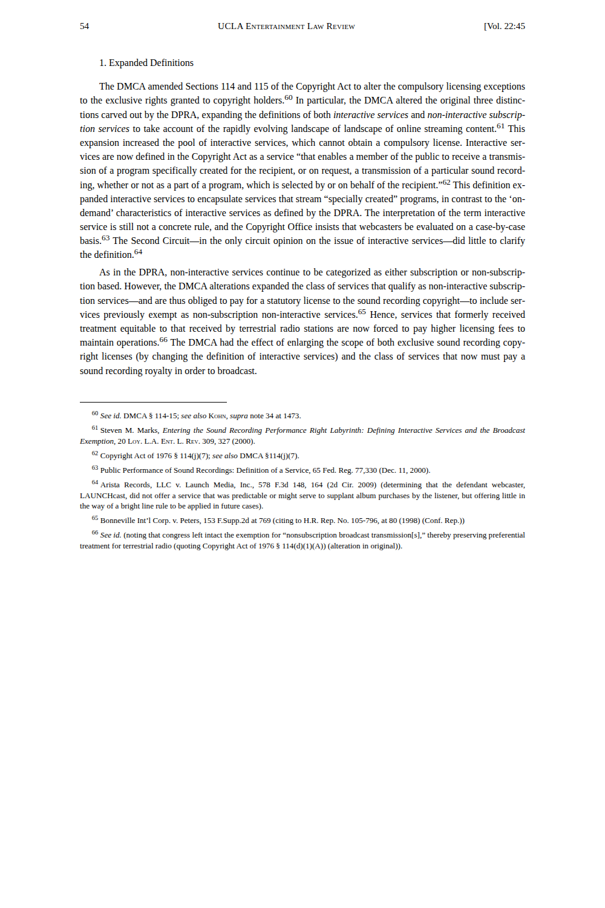54 UCLA Entertainment Law Review [Vol. 22:45
1. Expanded Definitions
The DMCA amended Sections 114 and 115 of the Copyright Act to alter the compulsory licensing exceptions to the exclusive rights granted to copyright holders.60 In particular, the DMCA altered the original three distinctions carved out by the DPRA, expanding the definitions of both interactive services and non-interactive subscription services to take account of the rapidly evolving landscape of landscape of online streaming content.61 This expansion increased the pool of interactive services, which cannot obtain a compulsory license. Interactive services are now defined in the Copyright Act as a service “that enables a member of the public to receive a transmission of a program specifically created for the recipient, or on request, a transmission of a particular sound recording, whether or not as a part of a program, which is selected by or on behalf of the recipient.”62 This definition expanded interactive services to encapsulate services that stream “specially created” programs, in contrast to the ‘on-demand’ characteristics of interactive services as defined by the DPRA. The interpretation of the term interactive service is still not a concrete rule, and the Copyright Office insists that webcasters be evaluated on a case-by-case basis.63 The Second Circuit—in the only circuit opinion on the issue of interactive services—did little to clarify the definition.64
As in the DPRA, non-interactive services continue to be categorized as either subscription or non-subscription based. However, the DMCA alterations expanded the class of services that qualify as non-interactive subscription services—and are thus obliged to pay for a statutory license to the sound recording copyright—to include services previously exempt as non-subscription non-interactive services.65 Hence, services that formerly received treatment equitable to that received by terrestrial radio stations are now forced to pay higher licensing fees to maintain operations.66 The DMCA had the effect of enlarging the scope of both exclusive sound recording copyright licenses (by changing the definition of interactive services) and the class of services that now must pay a sound recording royalty in order to broadcast.
60 See id. DMCA § 114-15; see also Kohn, supra note 34 at 1473.
61 Steven M. Marks, Entering the Sound Recording Performance Right Labyrinth: Defining Interactive Services and the Broadcast Exemption, 20 Loy. L.A. Ent. L. Rev. 309, 327 (2000).
62 Copyright Act of 1976 § 114(j)(7); see also DMCA §114(j)(7).
63 Public Performance of Sound Recordings: Definition of a Service, 65 Fed. Reg. 77,330 (Dec. 11, 2000).
64 Arista Records, LLC v. Launch Media, Inc., 578 F.3d 148, 164 (2d Cir. 2009) (determining that the defendant webcaster, LAUNCHcast, did not offer a service that was predictable or might serve to supplant album purchases by the listener, but offering little in the way of a bright line rule to be applied in future cases).
65 Bonneville Int’l Corp. v. Peters, 153 F.Supp.2d at 769 (citing to H.R. Rep. No. 105-796, at 80 (1998) (Conf. Rep.))
66 See id. (noting that congress left intact the exemption for “nonsubscription broadcast transmission[s],” thereby preserving preferential treatment for terrestrial radio (quoting Copyright Act of 1976 § 114(d)(1)(A)) (alteration in original)).